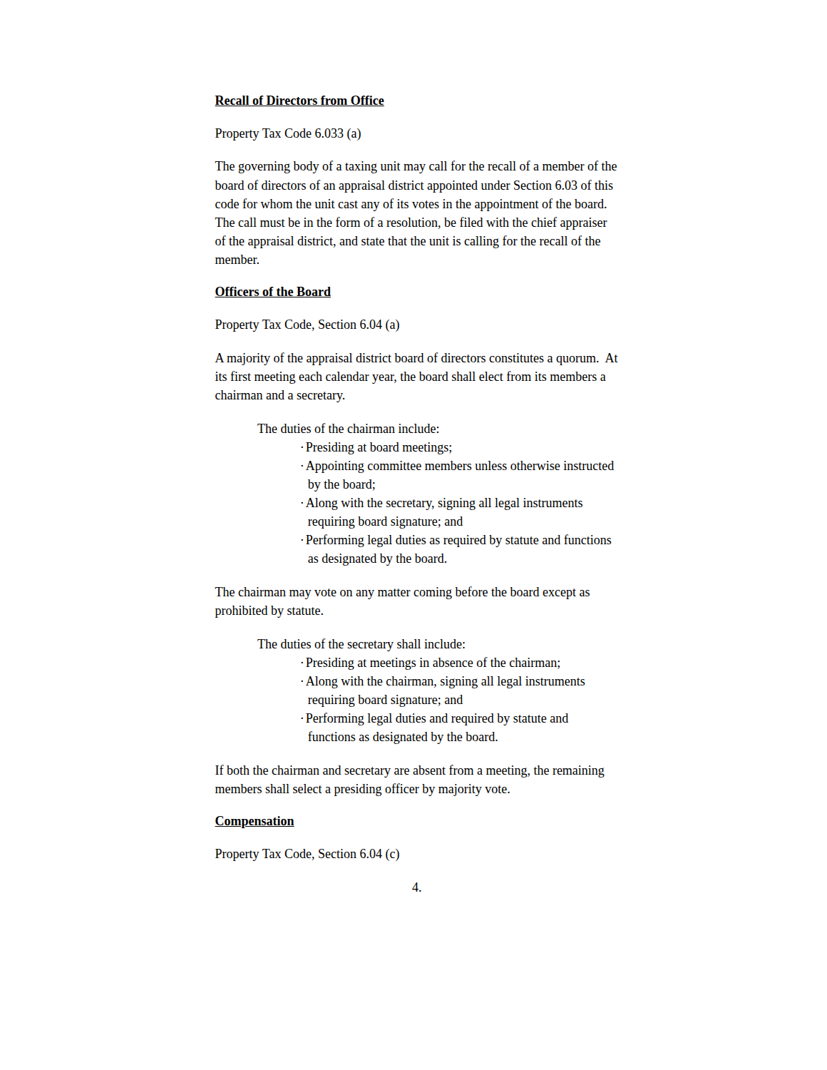Recall of Directors from Office
Property Tax Code 6.033 (a)
The governing body of a taxing unit may call for the recall of a member of the board of directors of an appraisal district appointed under Section 6.03 of this code for whom the unit cast any of its votes in the appointment of the board. The call must be in the form of a resolution, be filed with the chief appraiser of the appraisal district, and state that the unit is calling for the recall of the member.
Officers of the Board
Property Tax Code, Section 6.04 (a)
A majority of the appraisal district board of directors constitutes a quorum. At its first meeting each calendar year, the board shall elect from its members a chairman and a secretary.
The duties of the chairman include:
Presiding at board meetings;
Appointing committee members unless otherwise instructed by the board;
Along with the secretary, signing all legal instruments requiring board signature; and
Performing legal duties as required by statute and functions as designated by the board.
The chairman may vote on any matter coming before the board except as prohibited by statute.
The duties of the secretary shall include:
Presiding at meetings in absence of the chairman;
Along with the chairman, signing all legal instruments requiring board signature; and
Performing legal duties and required by statute and functions as designated by the board.
If both the chairman and secretary are absent from a meeting, the remaining members shall select a presiding officer by majority vote.
Compensation
Property Tax Code, Section 6.04 (c)
4.